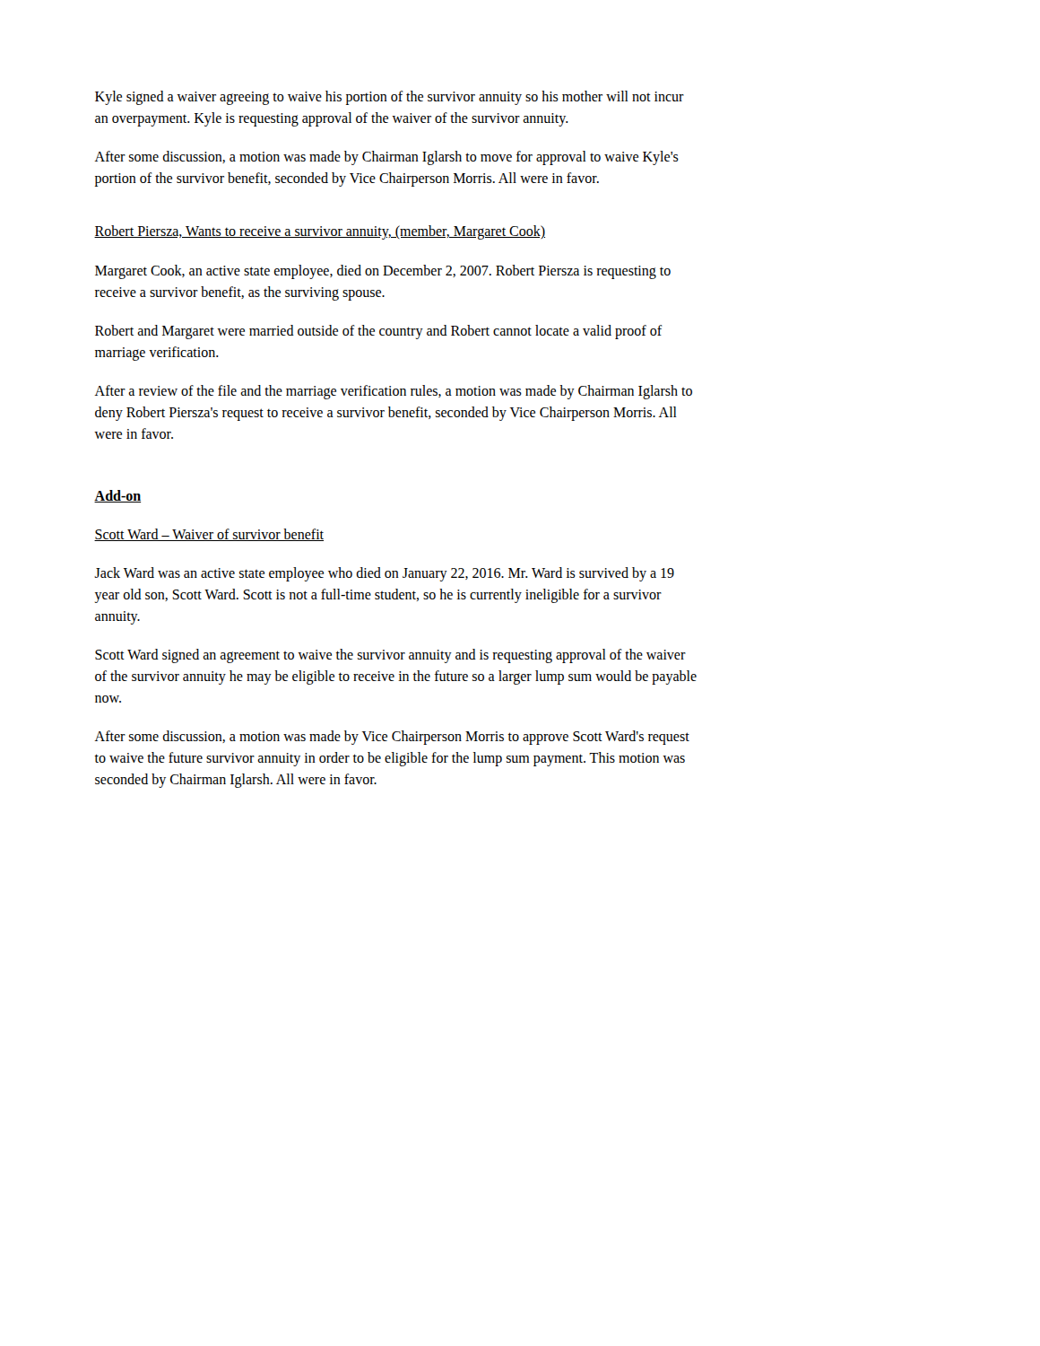Kyle signed a waiver agreeing to waive his portion of the survivor annuity so his mother will not incur an overpayment. Kyle is requesting approval of the waiver of the survivor annuity.
After some discussion, a motion was made by Chairman Iglarsh to move for approval to waive Kyle's portion of the survivor benefit, seconded by Vice Chairperson Morris. All were in favor.
Robert Piersza, Wants to receive a survivor annuity, (member, Margaret Cook)
Margaret Cook, an active state employee, died on December 2, 2007. Robert Piersza is requesting to receive a survivor benefit, as the surviving spouse.
Robert and Margaret were married outside of the country and Robert cannot locate a valid proof of marriage verification.
After a review of the file and the marriage verification rules, a motion was made by Chairman Iglarsh to deny Robert Piersza's request to receive a survivor benefit, seconded by Vice Chairperson Morris. All were in favor.
Add-on
Scott Ward – Waiver of survivor benefit
Jack Ward was an active state employee who died on January 22, 2016. Mr. Ward is survived by a 19 year old son, Scott Ward. Scott is not a full-time student, so he is currently ineligible for a survivor annuity.
Scott Ward signed an agreement to waive the survivor annuity and is requesting approval of the waiver of the survivor annuity he may be eligible to receive in the future so a larger lump sum would be payable now.
After some discussion, a motion was made by Vice Chairperson Morris to approve Scott Ward's request to waive the future survivor annuity in order to be eligible for the lump sum payment. This motion was seconded by Chairman Iglarsh. All were in favor.